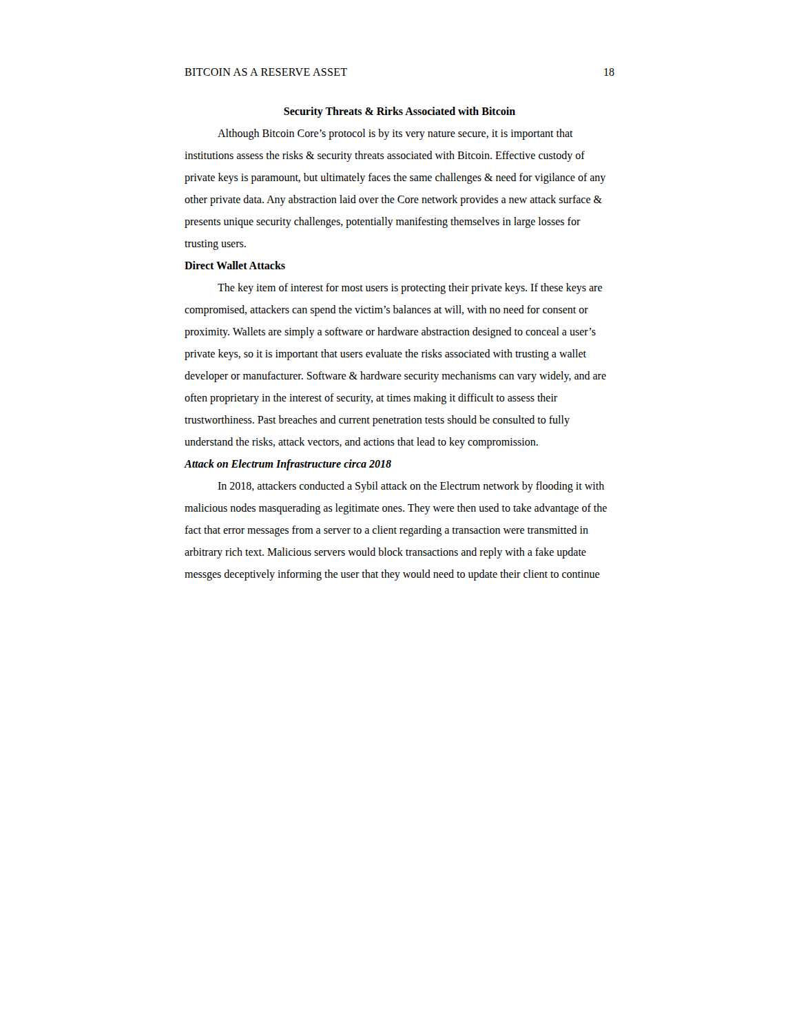Bitcoin as a Reserve Asset 18
Security Threats & Rirks Associated with Bitcoin
Although Bitcoin Core’s protocol is by its very nature secure, it is important that institutions assess the risks & security threats associated with Bitcoin. Effective custody of private keys is paramount, but ultimately faces the same challenges & need for vigilance of any other private data. Any abstraction laid over the Core network provides a new attack surface & presents unique security challenges, potentially manifesting themselves in large losses for trusting users.
Direct Wallet Attacks
The key item of interest for most users is protecting their private keys. If these keys are compromised, attackers can spend the victim’s balances at will, with no need for consent or proximity. Wallets are simply a software or hardware abstraction designed to conceal a user’s private keys, so it is important that users evaluate the risks associated with trusting a wallet developer or manufacturer. Software & hardware security mechanisms can vary widely, and are often proprietary in the interest of security, at times making it difficult to assess their trustworthiness. Past breaches and current penetration tests should be consulted to fully understand the risks, attack vectors, and actions that lead to key compromission.
Attack on Electrum Infrastructure circa 2018
In 2018, attackers conducted a Sybil attack on the Electrum network by flooding it with malicious nodes masquerading as legitimate ones. They were then used to take advantage of the fact that error messages from a server to a client regarding a transaction were transmitted in arbitrary rich text. Malicious servers would block transactions and reply with a fake update messges deceptively informing the user that they would need to update their client to continue